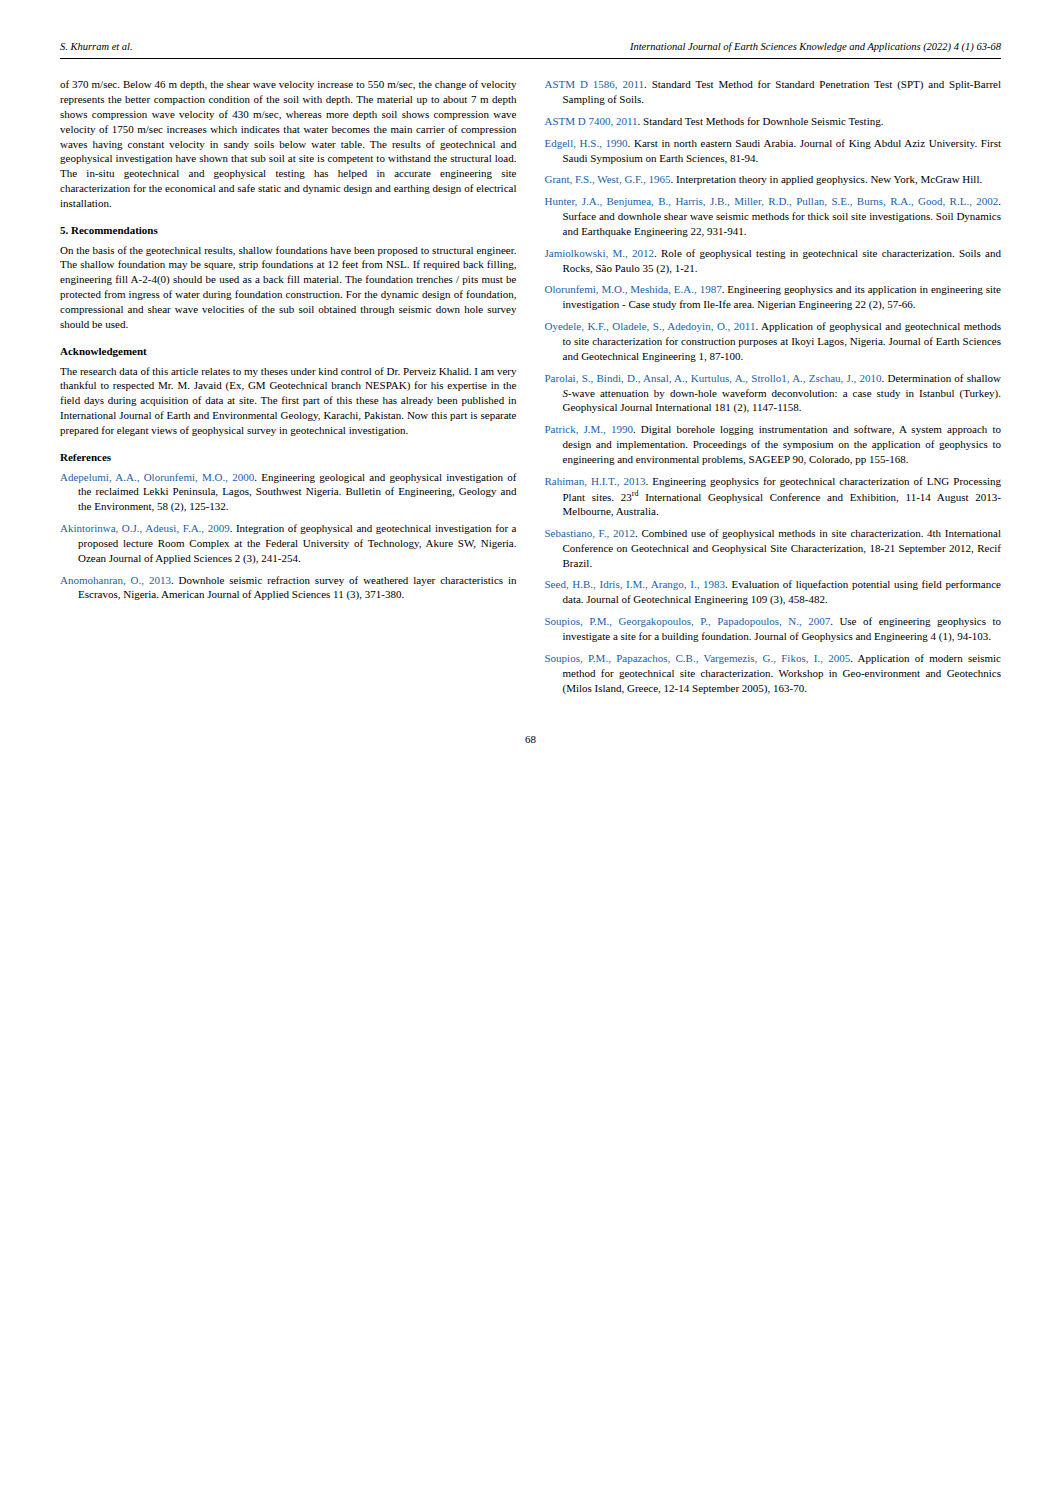S. Khurram et al.
International Journal of Earth Sciences Knowledge and Applications (2022) 4 (1) 63-68
of 370 m/sec. Below 46 m depth, the shear wave velocity increase to 550 m/sec, the change of velocity represents the better compaction condition of the soil with depth. The material up to about 7 m depth shows compression wave velocity of 430 m/sec, whereas more depth soil shows compression wave velocity of 1750 m/sec increases which indicates that water becomes the main carrier of compression waves having constant velocity in sandy soils below water table. The results of geotechnical and geophysical investigation have shown that sub soil at site is competent to withstand the structural load. The in-situ geotechnical and geophysical testing has helped in accurate engineering site characterization for the economical and safe static and dynamic design and earthing design of electrical installation.
5. Recommendations
On the basis of the geotechnical results, shallow foundations have been proposed to structural engineer. The shallow foundation may be square, strip foundations at 12 feet from NSL. If required back filling, engineering fill A-2-4(0) should be used as a back fill material. The foundation trenches / pits must be protected from ingress of water during foundation construction. For the dynamic design of foundation, compressional and shear wave velocities of the sub soil obtained through seismic down hole survey should be used.
Acknowledgement
The research data of this article relates to my theses under kind control of Dr. Perveiz Khalid. I am very thankful to respected Mr. M. Javaid (Ex, GM Geotechnical branch NESPAK) for his expertise in the field days during acquisition of data at site. The first part of this these has already been published in International Journal of Earth and Environmental Geology, Karachi, Pakistan. Now this part is separate prepared for elegant views of geophysical survey in geotechnical investigation.
References
Adepelumi, A.A., Olorunfemi, M.O., 2000. Engineering geological and geophysical investigation of the reclaimed Lekki Peninsula, Lagos, Southwest Nigeria. Bulletin of Engineering, Geology and the Environment, 58 (2), 125-132.
Akintorinwa, O.J., Adeusi, F.A., 2009. Integration of geophysical and geotechnical investigation for a proposed lecture Room Complex at the Federal University of Technology, Akure SW, Nigeria. Ozean Journal of Applied Sciences 2 (3), 241-254.
Anomohanran, O., 2013. Downhole seismic refraction survey of weathered layer characteristics in Escravos, Nigeria. American Journal of Applied Sciences 11 (3), 371-380.
ASTM D 1586, 2011. Standard Test Method for Standard Penetration Test (SPT) and Split-Barrel Sampling of Soils.
ASTM D 7400, 2011. Standard Test Methods for Downhole Seismic Testing.
Edgell, H.S., 1990. Karst in north eastern Saudi Arabia. Journal of King Abdul Aziz University. First Saudi Symposium on Earth Sciences, 81-94.
Grant, F.S., West, G.F., 1965. Interpretation theory in applied geophysics. New York, McGraw Hill.
Hunter, J.A., Benjumea, B., Harris, J.B., Miller, R.D., Pullan, S.E., Burns, R.A., Good, R.L., 2002. Surface and downhole shear wave seismic methods for thick soil site investigations. Soil Dynamics and Earthquake Engineering 22, 931-941.
Jamiolkowski, M., 2012. Role of geophysical testing in geotechnical site characterization. Soils and Rocks, São Paulo 35 (2), 1-21.
Olorunfemi, M.O., Meshida, E.A., 1987. Engineering geophysics and its application in engineering site investigation - Case study from Ile-Ife area. Nigerian Engineering 22 (2), 57-66.
Oyedele, K.F., Oladele, S., Adedoyin, O., 2011. Application of geophysical and geotechnical methods to site characterization for construction purposes at Ikoyi Lagos, Nigeria. Journal of Earth Sciences and Geotechnical Engineering 1, 87-100.
Parolai, S., Bindi, D., Ansal, A., Kurtulus, A., Strollo1, A., Zschau, J., 2010. Determination of shallow S-wave attenuation by down-hole waveform deconvolution: a case study in Istanbul (Turkey). Geophysical Journal International 181 (2), 1147-1158.
Patrick, J.M., 1990. Digital borehole logging instrumentation and software, A system approach to design and implementation. Proceedings of the symposium on the application of geophysics to engineering and environmental problems, SAGEEP 90, Colorado, pp 155-168.
Rahiman, H.I.T., 2013. Engineering geophysics for geotechnical characterization of LNG Processing Plant sites. 23rd International Geophysical Conference and Exhibition, 11-14 August 2013- Melbourne, Australia.
Sebastiano, F., 2012. Combined use of geophysical methods in site characterization. 4th International Conference on Geotechnical and Geophysical Site Characterization, 18-21 September 2012, Recif Brazil.
Seed, H.B., Idris, I.M., Arango, I., 1983. Evaluation of liquefaction potential using field performance data. Journal of Geotechnical Engineering 109 (3), 458-482.
Soupios, P.M., Georgakopoulos, P., Papadopoulos, N., 2007. Use of engineering geophysics to investigate a site for a building foundation. Journal of Geophysics and Engineering 4 (1), 94-103.
Soupios, P.M., Papazachos, C.B., Vargemezis, G., Fikos, I., 2005. Application of modern seismic method for geotechnical site characterization. Workshop in Geo-environment and Geotechnics (Milos Island, Greece, 12-14 September 2005), 163-70.
68